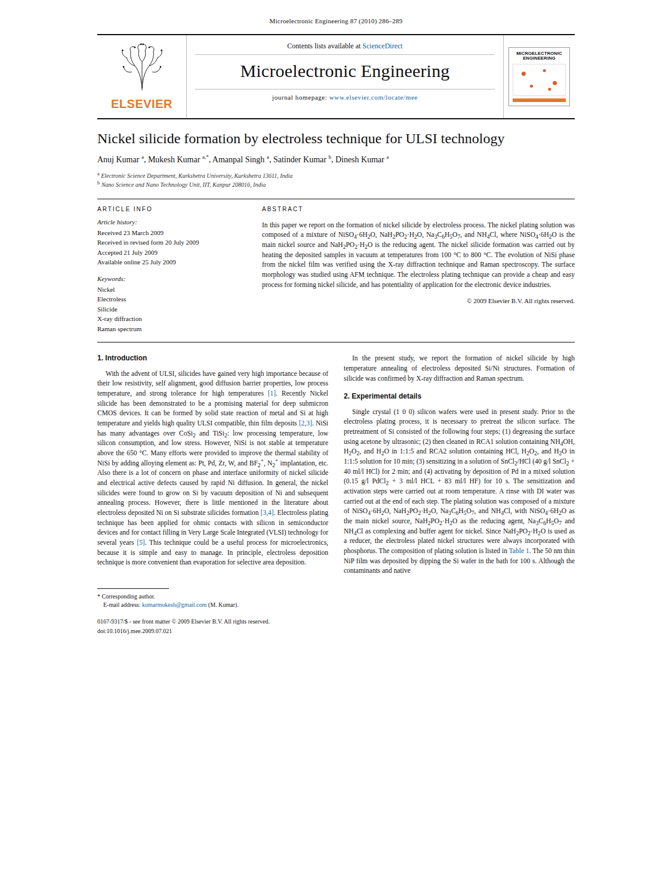Microelectronic Engineering 87 (2010) 286–289
ELSEVIER
Contents lists available at ScienceDirect
Microelectronic Engineering
journal homepage: www.elsevier.com/locate/mee
MICROELECTRONIC
ENGINEERING
Nickel silicide formation by electroless technique for ULSI technology
Anuj Kumar a, Mukesh Kumar a,*, Amanpal Singh a, Satinder Kumar b, Dinesh Kumar a
a Electronic Science Department, Kurkshetra University, Kurkshetra 13611, India
b Nano Science and Nano Technology Unit, IIT, Kanpur 208016, India
Article info
Article history:
Received 23 March 2009
Received in revised form 20 July 2009
Accepted 21 July 2009
Available online 25 July 2009
Keywords:
Nickel
Electroless
Silicide
X-ray diffraction
Raman spectrum
Abstract
In this paper we report on the formation of nickel silicide by electroless process. The nickel plating solution was composed of a mixture of NiSO4·6H2O, NaH2PO2·H2O, Na3C6H5O7, and NH4Cl, where NiSO4·6H2O is the main nickel source and NaH2PO2·H2O is the reducing agent. The nickel silicide formation was carried out by heating the deposited samples in vacuum at temperatures from 100 °C to 800 °C. The evolution of NiSi phase from the nickel film was verified using the X-ray diffraction technique and Raman spectroscopy. The surface morphology was studied using AFM technique. The electroless plating technique can provide a cheap and easy process for forming nickel silicide, and has potentiality of application for the electronic device industries.
© 2009 Elsevier B.V. All rights reserved.
1. Introduction
With the advent of ULSI, silicides have gained very high importance because of their low resistivity, self alignment, good diffusion barrier properties, low process temperature, and strong tolerance for high temperatures [1]. Recently Nickel silicide has been demonstrated to be a promising material for deep submicron CMOS devices. It can be formed by solid state reaction of metal and Si at high temperature and yields high quality ULSI compatible, thin film deposits [2,3]. NiSi has many advantages over CoSi2 and TiSi2: low processing temperature, low silicon consumption, and low stress. However, NiSi is not stable at temperature above the 650 °C. Many efforts were provided to improve the thermal stability of NiSi by adding alloying element as: Pt, Pd, Zr, W, and BF2+, N2+ implantation, etc. Also there is a lot of concern on phase and interface uniformity of nickel silicide and electrical active defects caused by rapid Ni diffusion. In general, the nickel silicides were found to grow on Si by vacuum deposition of Ni and subsequent annealing process. However, there is little mentioned in the literature about electroless deposited Ni on Si substrate silicides formation [3,4]. Electroless plating technique has been applied for ohmic contacts with silicon in semiconductor devices and for contact filling in Very Large Scale Integrated (VLSI) technology for several years [5]. This technique could be a useful process for microelectronics, because it is simple and easy to manage. In principle, electroless deposition technique is more convenient than evaporation for selective area deposition.
In the present study, we report the formation of nickel silicide by high temperature annealing of electroless deposited Si/Ni structures. Formation of silicide was confirmed by X-ray diffraction and Raman spectrum.
2. Experimental details
Single crystal (1 0 0) silicon wafers were used in present study. Prior to the electroless plating process, it is necessary to pretreat the silicon surface. The pretreatment of Si consisted of the following four steps; (1) degreasing the surface using acetone by ultrasonic; (2) then cleaned in RCA1 solution containing NH4OH, H2O2, and H2O in 1:1:5 and RCA2 solution containing HCl, H2O2, and H2O in 1:1:5 solution for 10 min; (3) sensitizing in a solution of SnCl2/HCl (40 g/l SnCl2 + 40 ml/l HCl) for 2 min; and (4) activating by deposition of Pd in a mixed solution (0.15 g/l PdCl2 + 3 ml/l HCL + 83 ml/l HF) for 10 s. The sensitization and activation steps were carried out at room temperature. A rinse with DI water was carried out at the end of each step. The plating solution was composed of a mixture of NiSO4·6H2O, NaH2PO2·H2O, Na3C6H5O7, and NH4Cl, with NiSO4·6H2O as the main nickel source, NaH2PO2·H2O as the reducing agent, Na3C6H5O7 and NH4Cl as complexing and buffer agent for nickel. Since NaH2PO2·H2O is used as a reducer, the electroless plated nickel structures were always incorporated with phosphorus. The composition of plating solution is listed in Table 1. The 50 nm thin NiP film was deposited by dipping the Si wafer in the bath for 100 s. Although the contaminants and native
* Corresponding author.
E-mail address: kumarmukesh@gmail.com (M. Kumar).
0167-9317/$ - see front matter © 2009 Elsevier B.V. All rights reserved.
doi:10.1016/j.mee.2009.07.021